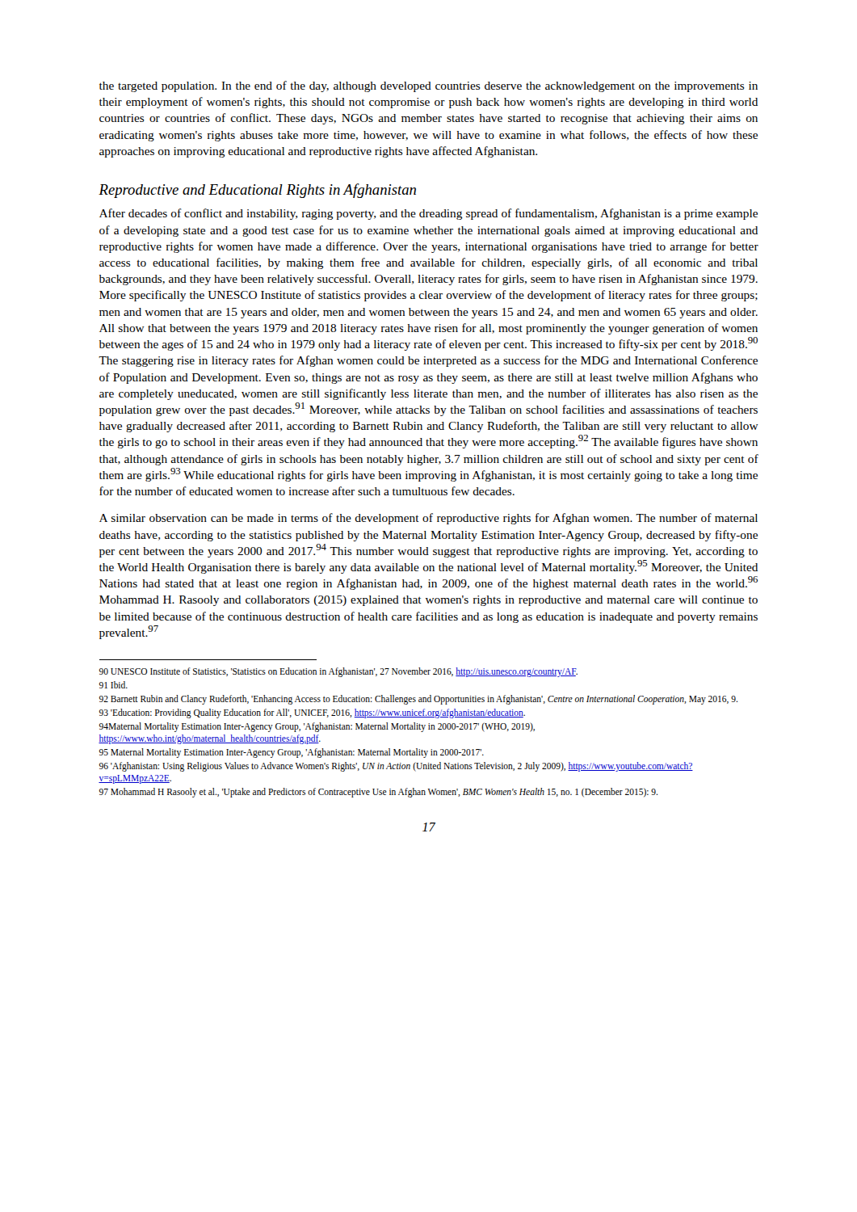the targeted population. In the end of the day, although developed countries deserve the acknowledgement on the improvements in their employment of women's rights, this should not compromise or push back how women's rights are developing in third world countries or countries of conflict. These days, NGOs and member states have started to recognise that achieving their aims on eradicating women's rights abuses take more time, however, we will have to examine in what follows, the effects of how these approaches on improving educational and reproductive rights have affected Afghanistan.
Reproductive and Educational Rights in Afghanistan
After decades of conflict and instability, raging poverty, and the dreading spread of fundamentalism, Afghanistan is a prime example of a developing state and a good test case for us to examine whether the international goals aimed at improving educational and reproductive rights for women have made a difference. Over the years, international organisations have tried to arrange for better access to educational facilities, by making them free and available for children, especially girls, of all economic and tribal backgrounds, and they have been relatively successful. Overall, literacy rates for girls, seem to have risen in Afghanistan since 1979. More specifically the UNESCO Institute of statistics provides a clear overview of the development of literacy rates for three groups; men and women that are 15 years and older, men and women between the years 15 and 24, and men and women 65 years and older. All show that between the years 1979 and 2018 literacy rates have risen for all, most prominently the younger generation of women between the ages of 15 and 24 who in 1979 only had a literacy rate of eleven per cent. This increased to fifty-six per cent by 2018.90 The staggering rise in literacy rates for Afghan women could be interpreted as a success for the MDG and International Conference of Population and Development. Even so, things are not as rosy as they seem, as there are still at least twelve million Afghans who are completely uneducated, women are still significantly less literate than men, and the number of illiterates has also risen as the population grew over the past decades.91 Moreover, while attacks by the Taliban on school facilities and assassinations of teachers have gradually decreased after 2011, according to Barnett Rubin and Clancy Rudeforth, the Taliban are still very reluctant to allow the girls to go to school in their areas even if they had announced that they were more accepting.92 The available figures have shown that, although attendance of girls in schools has been notably higher, 3.7 million children are still out of school and sixty per cent of them are girls.93 While educational rights for girls have been improving in Afghanistan, it is most certainly going to take a long time for the number of educated women to increase after such a tumultuous few decades.
A similar observation can be made in terms of the development of reproductive rights for Afghan women. The number of maternal deaths have, according to the statistics published by the Maternal Mortality Estimation Inter-Agency Group, decreased by fifty-one per cent between the years 2000 and 2017.94 This number would suggest that reproductive rights are improving. Yet, according to the World Health Organisation there is barely any data available on the national level of Maternal mortality.95 Moreover, the United Nations had stated that at least one region in Afghanistan had, in 2009, one of the highest maternal death rates in the world.96 Mohammad H. Rasooly and collaborators (2015) explained that women's rights in reproductive and maternal care will continue to be limited because of the continuous destruction of health care facilities and as long as education is inadequate and poverty remains prevalent.97
90 UNESCO Institute of Statistics, 'Statistics on Education in Afghanistan', 27 November 2016, http://uis.unesco.org/country/AF.
91 Ibid.
92 Barnett Rubin and Clancy Rudeforth, 'Enhancing Access to Education: Challenges and Opportunities in Afghanistan', Centre on International Cooperation, May 2016, 9.
93 'Education: Providing Quality Education for All', UNICEF, 2016, https://www.unicef.org/afghanistan/education.
94Maternal Mortality Estimation Inter-Agency Group, 'Afghanistan: Maternal Mortality in 2000-2017' (WHO, 2019), https://www.who.int/gho/maternal_health/countries/afg.pdf.
95 Maternal Mortality Estimation Inter-Agency Group, 'Afghanistan: Maternal Mortality in 2000-2017'.
96 'Afghanistan: Using Religious Values to Advance Women's Rights', UN in Action (United Nations Television, 2 July 2009), https://www.youtube.com/watch?v=spLMMpzA22E.
97 Mohammad H Rasooly et al., 'Uptake and Predictors of Contraceptive Use in Afghan Women', BMC Women's Health 15, no. 1 (December 2015): 9.
17